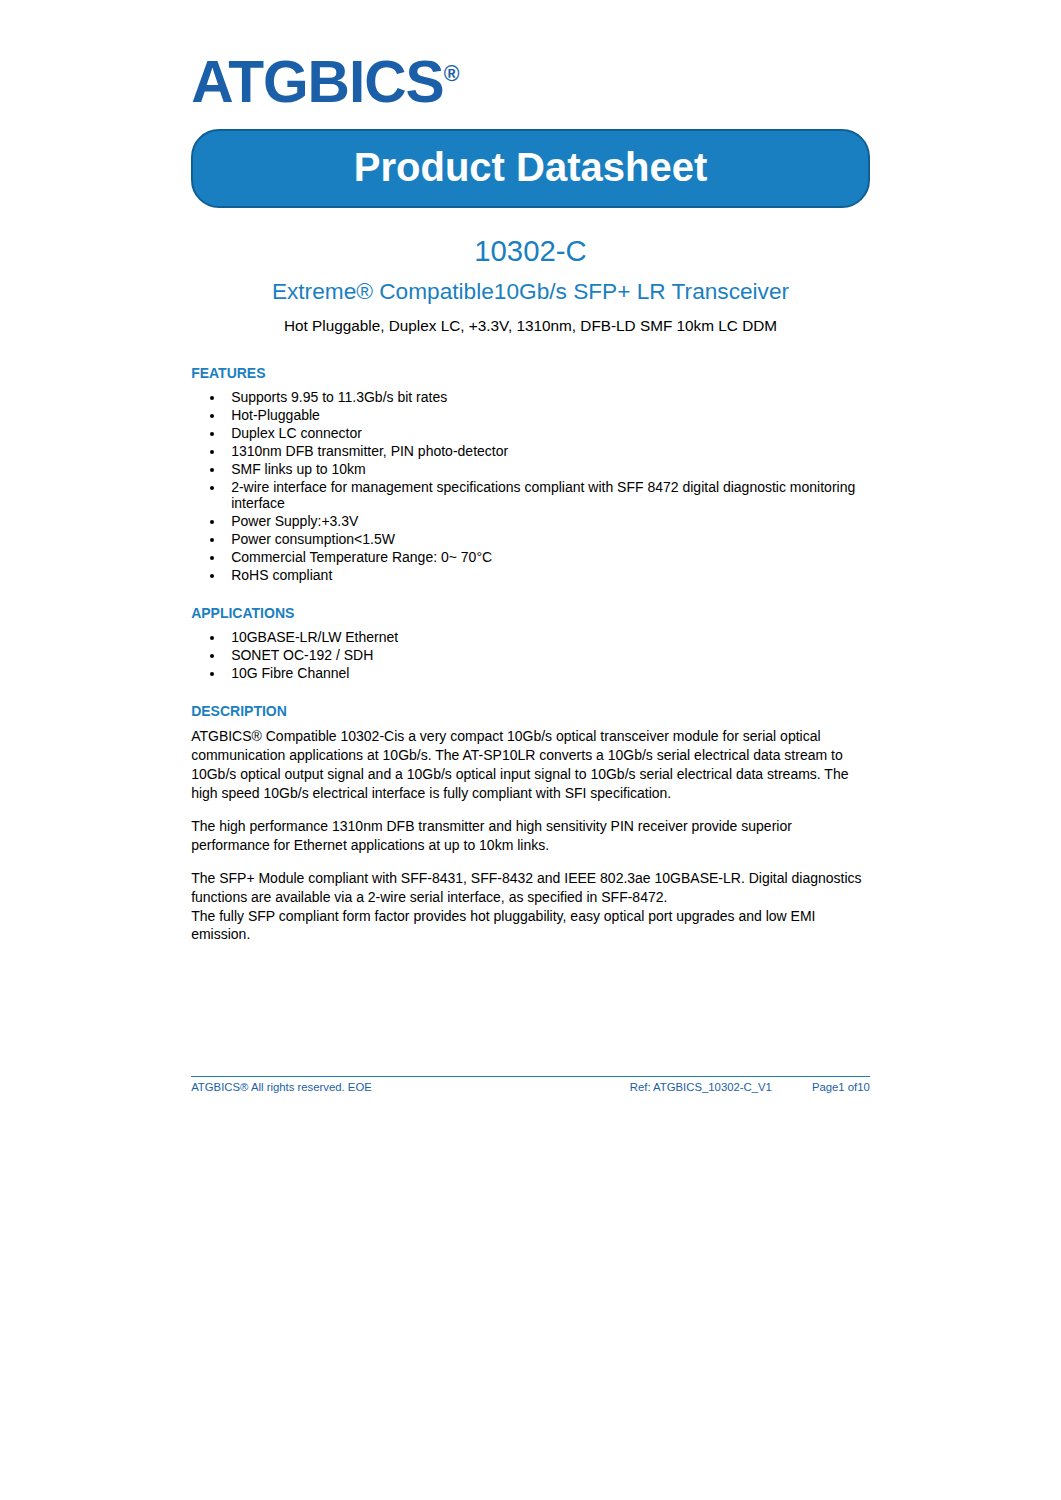ATGBICS®
Product Datasheet
10302-C
Extreme® Compatible10Gb/s SFP+ LR Transceiver
Hot Pluggable, Duplex LC, +3.3V, 1310nm, DFB-LD SMF 10km LC DDM
FEATURES
Supports 9.95 to 11.3Gb/s bit rates
Hot-Pluggable
Duplex LC connector
1310nm DFB transmitter, PIN photo-detector
SMF links up to 10km
2-wire interface for management specifications compliant with SFF 8472 digital diagnostic monitoring interface
Power Supply:+3.3V
Power consumption<1.5W
Commercial Temperature Range: 0~ 70°C
RoHS compliant
APPLICATIONS
10GBASE-LR/LW Ethernet
SONET OC-192 / SDH
10G Fibre Channel
DESCRIPTION
ATGBICS® Compatible 10302-Cis a very compact 10Gb/s optical transceiver module for serial optical communication applications at 10Gb/s. The AT-SP10LR converts a 10Gb/s serial electrical data stream to 10Gb/s optical output signal and a 10Gb/s optical input signal to 10Gb/s serial electrical data streams. The high speed 10Gb/s electrical interface is fully compliant with SFI specification.
The high performance 1310nm DFB transmitter and high sensitivity PIN receiver provide superior performance for Ethernet applications at up to 10km links.
The SFP+ Module compliant with SFF-8431, SFF-8432 and IEEE 802.3ae 10GBASE-LR. Digital diagnostics functions are available via a 2-wire serial interface, as specified in SFF-8472.
The fully SFP compliant form factor provides hot pluggability, easy optical port upgrades and low EMI emission.
ATGBICS® All rights reserved. EOE
Ref: ATGBICS_10302-C_V1
Page1 of10